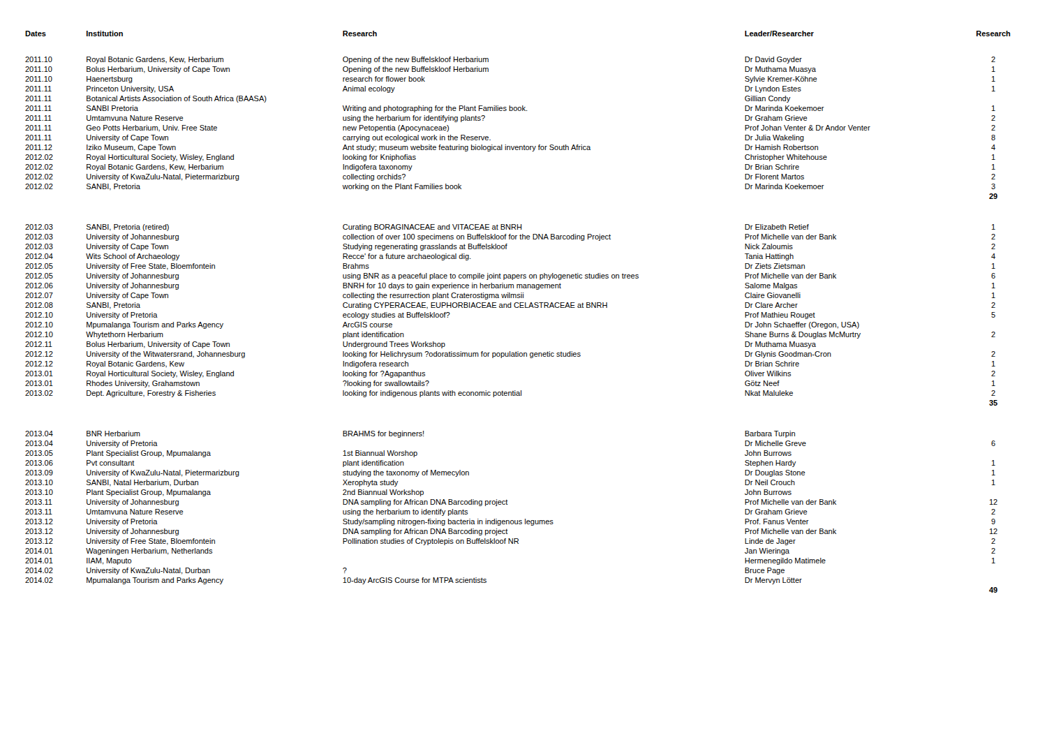| Dates | Institution | Research | Leader/Researcher | Research |
| --- | --- | --- | --- | --- |
| 2011.10 | Royal Botanic Gardens, Kew, Herbarium | Opening of the new Buffelskloof Herbarium | Dr David Goyder | 2 |
| 2011.10 | Bolus Herbarium, University of Cape Town | Opening of the new Buffelskloof Herbarium | Dr Muthama Muasya | 1 |
| 2011.10 | Haenertsburg | research for flower book | Sylvie Kremer-Köhne | 1 |
| 2011.11 | Princeton University, USA | Animal ecology | Dr Lyndon Estes | 1 |
| 2011.11 | Botanical Artists Association of South Africa (BAASA) | | Gillian Condy | |
| 2011.11 | SANBI Pretoria | Writing and photographing for the Plant Families book. | Dr Marinda Koekemoer | 1 |
| 2011.11 | Umtamvuna Nature Reserve | using the herbarium for identifying plants? | Dr Graham Grieve | 2 |
| 2011.11 | Geo Potts Herbarium, Univ. Free State | new Petopentia (Apocynaceae) | Prof Johan Venter & Dr Andor Venter | 2 |
| 2011.11 | University of Cape Town | carrying out ecological work in the Reserve. | Dr Julia Wakeling | 8 |
| 2011.12 | Iziko Museum, Cape Town | Ant study; museum website featuring biological inventory for South Africa | Dr Hamish Robertson | 4 |
| 2012.02 | Royal Horticultural Society, Wisley, England | looking for Kniphofias | Christopher Whitehouse | 1 |
| 2012.02 | Royal Botanic Gardens, Kew, Herbarium | Indigofera taxonomy | Dr Brian Schrire | 1 |
| 2012.02 | University of KwaZulu-Natal, Pietermarizburg | collecting orchids? | Dr Florent Martos | 2 |
| 2012.02 | SANBI, Pretoria | working on the Plant Families book | Dr Marinda Koekemoer | 3 |
| | | | | 29 |
| 2012.03 | SANBI, Pretoria (retired) | Curating BORAGINACEAE and VITACEAE at BNRH | Dr Elizabeth Retief | 1 |
| 2012.03 | University of Johannesburg | collection of over 100 specimens on Buffelskloof for the DNA Barcoding Project | Prof Michelle van der Bank | 2 |
| 2012.03 | University of Cape Town | Studying regenerating grasslands at Buffelskloof | Nick Zaloumis | 2 |
| 2012.04 | Wits School of Archaeology | Recce' for a future archaeological dig. | Tania Hattingh | 4 |
| 2012.05 | University of Free State, Bloemfontein | Brahms | Dr Ziets Zietsman | 1 |
| 2012.05 | University of Johannesburg | using BNR as a peaceful place to compile joint papers on phylogenetic studies on trees | Prof Michelle van der Bank | 6 |
| 2012.06 | University of Johannesburg | BNRH for 10 days to gain experience in herbarium management | Salome Malgas | 1 |
| 2012.07 | University of Cape Town | collecting the resurrection plant Craterostigma wilmsii | Claire Giovanelli | 1 |
| 2012.08 | SANBI, Pretoria | Curating CYPERACEAE, EUPHORBIACEAE and CELASTRACEAE at BNRH | Dr Clare Archer | 2 |
| 2012.10 | University of Pretoria | ecology studies at Buffelskloof? | Prof Mathieu Rouget | 5 |
| 2012.10 | Mpumalanga Tourism and Parks Agency | ArcGIS course | Dr John Schaeffer (Oregon, USA) | |
| 2012.10 | Whytethorn Herbarium | plant identification | Shane Burns & Douglas McMurtry | 2 |
| 2012.11 | Bolus Herbarium, University of Cape Town | Underground Trees Workshop | Dr Muthama Muasya | |
| 2012.12 | University of the Witwatersrand, Johannesburg | looking for Helichrysum ?odoratissimum for population genetic studies | Dr Glynis Goodman-Cron | 2 |
| 2012.12 | Royal Botanic Gardens, Kew | Indigofera research | Dr Brian Schrire | 1 |
| 2013.01 | Royal Horticultural Society, Wisley, England | looking for ?Agapanthus | Oliver Wilkins | 2 |
| 2013.01 | Rhodes University, Grahamstown | ?looking for swallowtails? | Götz Neef | 1 |
| 2013.02 | Dept. Agriculture, Forestry & Fisheries | looking for indigenous plants with economic potential | Nkat Maluleke | 2 |
| | | | | 35 |
| 2013.04 | BNR Herbarium | BRAHMS for beginners! | Barbara Turpin | |
| 2013.04 | University of Pretoria | | Dr Michelle Greve | 6 |
| 2013.05 | Plant Specialist Group, Mpumalanga | 1st Biannual Worshop | John Burrows | |
| 2013.06 | Pvt consultant | plant identification | Stephen Hardy | 1 |
| 2013.09 | University of KwaZulu-Natal, Pietermarizburg | studying the taxonomy of Memecylon | Dr Douglas Stone | 1 |
| 2013.10 | SANBI, Natal Herbarium, Durban | Xerophyta study | Dr Neil Crouch | 1 |
| 2013.10 | Plant Specialist Group, Mpumalanga | 2nd Biannual Workshop | John Burrows | |
| 2013.11 | University of Johannesburg | DNA sampling for African DNA Barcoding project | Prof Michelle van der Bank | 12 |
| 2013.11 | Umtamvuna Nature Reserve | using the herbarium to identify plants | Dr Graham Grieve | 2 |
| 2013.12 | University of Pretoria | Study/sampling nitrogen-fixing bacteria in indigenous legumes | Prof. Fanus Venter | 9 |
| 2013.12 | University of Johannesburg | DNA sampling for African DNA Barcoding project | Prof Michelle van der Bank | 12 |
| 2013.12 | University of Free State, Bloemfontein | Pollination studies of Cryptolepis on Buffelskloof NR | Linde de Jager | 2 |
| 2014.01 | Wageningen Herbarium, Netherlands | | Jan Wieringa | 2 |
| 2014.01 | IIAM, Maputo | | Hermenegildo Matimele | 1 |
| 2014.02 | University of KwaZulu-Natal, Durban | ? | Bruce Page | |
| 2014.02 | Mpumalanga Tourism and Parks Agency | 10-day ArcGIS Course for MTPA scientists | Dr Mervyn Lötter | |
| | | | | 49 |